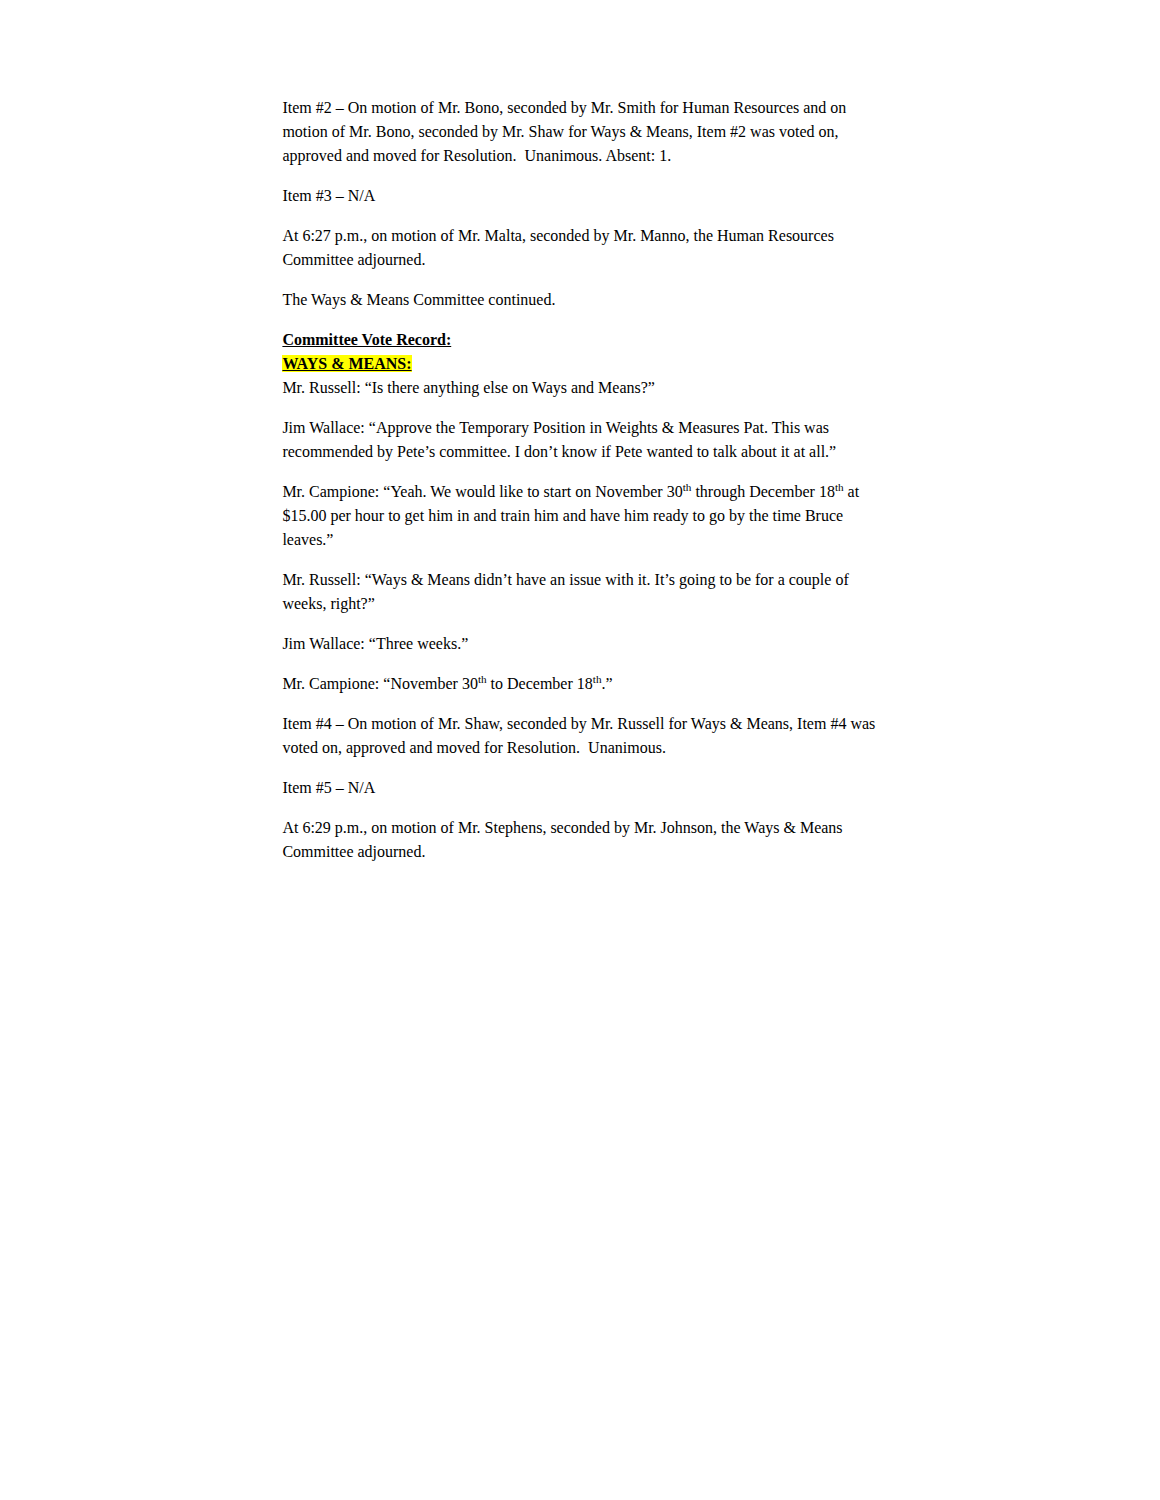Item #2 – On motion of Mr. Bono, seconded by Mr. Smith for Human Resources and on motion of Mr. Bono, seconded by Mr. Shaw for Ways & Means, Item #2 was voted on, approved and moved for Resolution. Unanimous. Absent: 1.
Item #3 – N/A
At 6:27 p.m., on motion of Mr. Malta, seconded by Mr. Manno, the Human Resources Committee adjourned.
The Ways & Means Committee continued.
Committee Vote Record:
WAYS & MEANS:
Mr. Russell: “Is there anything else on Ways and Means?”
Jim Wallace: “Approve the Temporary Position in Weights & Measures Pat. This was recommended by Pete’s committee. I don’t know if Pete wanted to talk about it at all.”
Mr. Campione: “Yeah. We would like to start on November 30th through December 18th at $15.00 per hour to get him in and train him and have him ready to go by the time Bruce leaves.”
Mr. Russell: “Ways & Means didn’t have an issue with it. It’s going to be for a couple of weeks, right?”
Jim Wallace: “Three weeks.”
Mr. Campione: “November 30th to December 18th.”
Item #4 – On motion of Mr. Shaw, seconded by Mr. Russell for Ways & Means, Item #4 was voted on, approved and moved for Resolution. Unanimous.
Item #5 – N/A
At 6:29 p.m., on motion of Mr. Stephens, seconded by Mr. Johnson, the Ways & Means Committee adjourned.